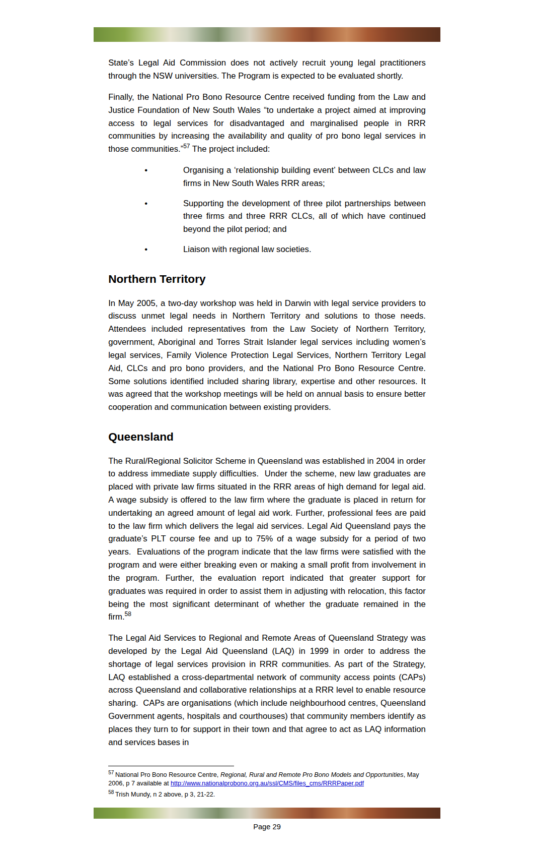State’s Legal Aid Commission does not actively recruit young legal practitioners through the NSW universities. The Program is expected to be evaluated shortly.
Finally, the National Pro Bono Resource Centre received funding from the Law and Justice Foundation of New South Wales “to undertake a project aimed at improving access to legal services for disadvantaged and marginalised people in RRR communities by increasing the availability and quality of pro bono legal services in those communities.”57 The project included:
Organising a ‘relationship building event’ between CLCs and law firms in New South Wales RRR areas;
Supporting the development of three pilot partnerships between three firms and three RRR CLCs, all of which have continued beyond the pilot period; and
Liaison with regional law societies.
Northern Territory
In May 2005, a two-day workshop was held in Darwin with legal service providers to discuss unmet legal needs in Northern Territory and solutions to those needs. Attendees included representatives from the Law Society of Northern Territory, government, Aboriginal and Torres Strait Islander legal services including women’s legal services, Family Violence Protection Legal Services, Northern Territory Legal Aid, CLCs and pro bono providers, and the National Pro Bono Resource Centre. Some solutions identified included sharing library, expertise and other resources. It was agreed that the workshop meetings will be held on annual basis to ensure better cooperation and communication between existing providers.
Queensland
The Rural/Regional Solicitor Scheme in Queensland was established in 2004 in order to address immediate supply difficulties. Under the scheme, new law graduates are placed with private law firms situated in the RRR areas of high demand for legal aid. A wage subsidy is offered to the law firm where the graduate is placed in return for undertaking an agreed amount of legal aid work. Further, professional fees are paid to the law firm which delivers the legal aid services. Legal Aid Queensland pays the graduate’s PLT course fee and up to 75% of a wage subsidy for a period of two years. Evaluations of the program indicate that the law firms were satisfied with the program and were either breaking even or making a small profit from involvement in the program. Further, the evaluation report indicated that greater support for graduates was required in order to assist them in adjusting with relocation, this factor being the most significant determinant of whether the graduate remained in the firm.58
The Legal Aid Services to Regional and Remote Areas of Queensland Strategy was developed by the Legal Aid Queensland (LAQ) in 1999 in order to address the shortage of legal services provision in RRR communities. As part of the Strategy, LAQ established a cross-departmental network of community access points (CAPs) across Queensland and collaborative relationships at a RRR level to enable resource sharing. CAPs are organisations (which include neighbourhood centres, Queensland Government agents, hospitals and courthouses) that community members identify as places they turn to for support in their town and that agree to act as LAQ information and services bases in
57 National Pro Bono Resource Centre, Regional, Rural and Remote Pro Bono Models and Opportunities, May 2006, p 7 available at http://www.nationalprobono.org.au/ssl/CMS/files_cms/RRRPaper.pdf
58 Trish Mundy, n 2 above, p 3, 21-22.
Page 29